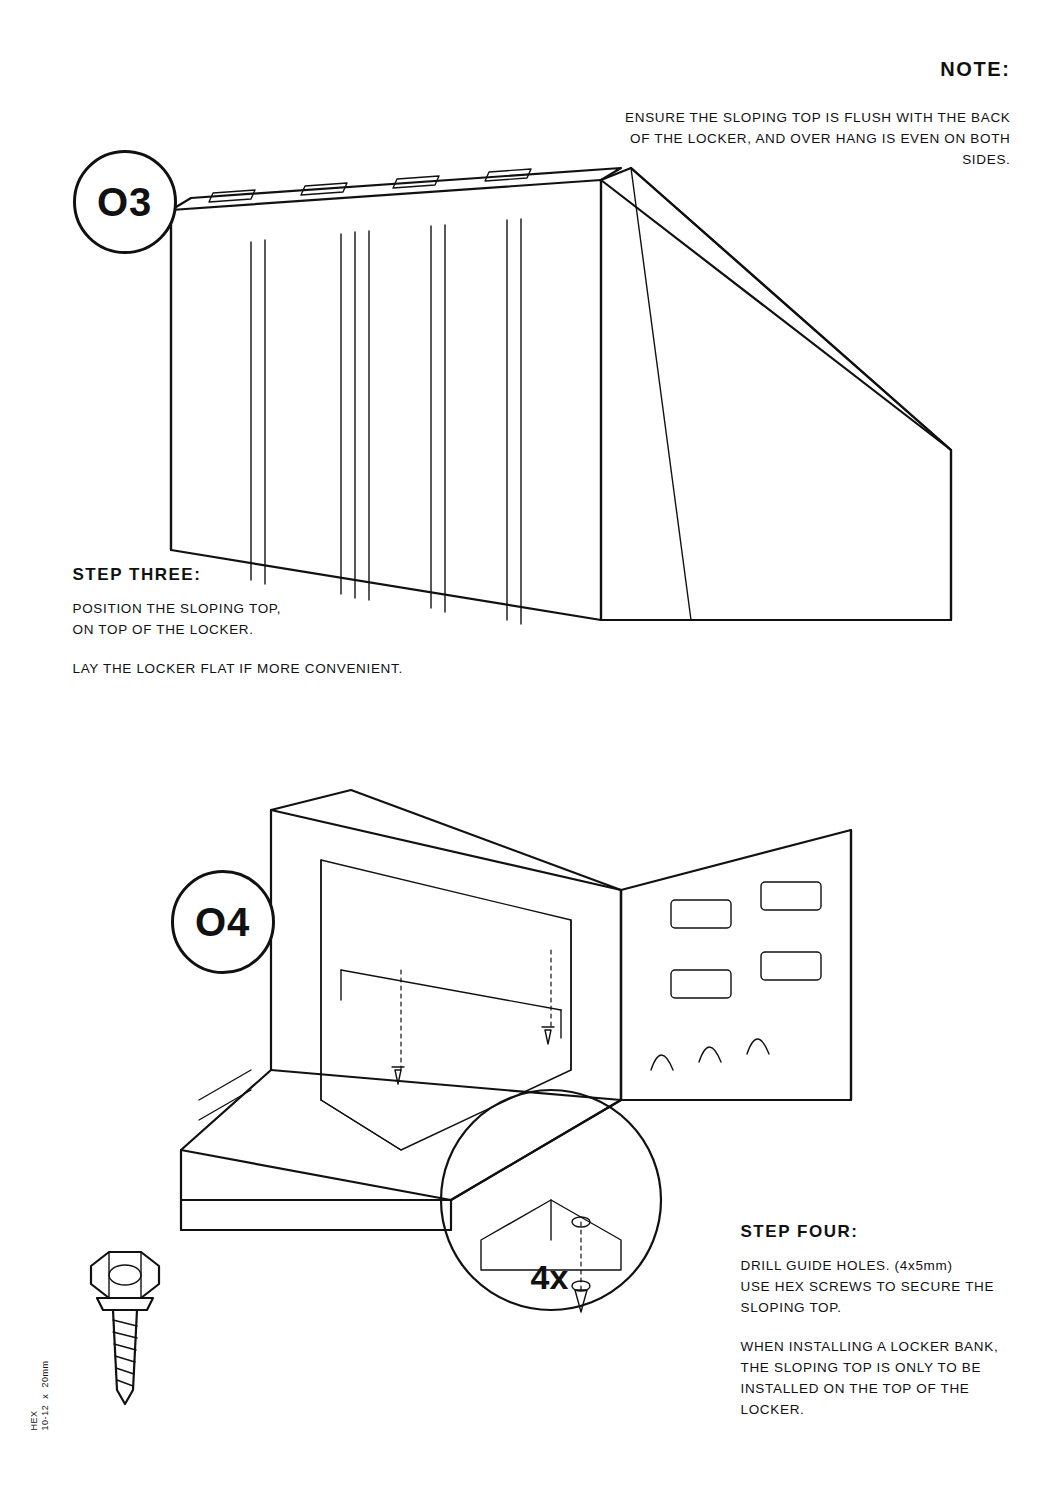NOTE:
ENSURE THE SLOPING TOP IS FLUSH WITH THE BACK OF THE LOCKER, AND OVER HANG IS EVEN ON BOTH SIDES.
O3
O4
STEP THREE:
POSITION THE SLOPING TOP,
ON TOP OF THE LOCKER.
LAY THE LOCKER FLAT IF MORE CONVENIENT.
4x
STEP FOUR:
DRILL GUIDE HOLES. (4x5mm)
USE HEX SCREWS TO SECURE THE SLOPING TOP.
WHEN INSTALLING A LOCKER BANK, THE SLOPING TOP IS ONLY TO BE INSTALLED ON THE TOP OF THE LOCKER.
HEX
10-12 x 20mm